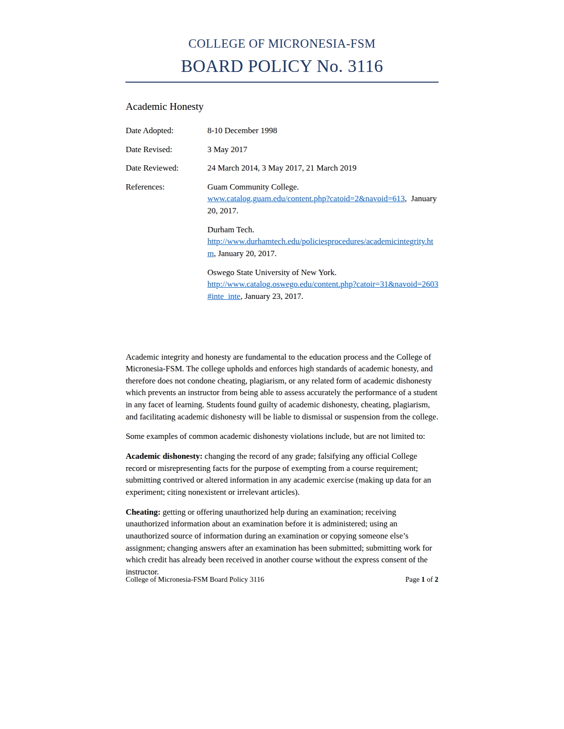COLLEGE OF MICRONESIA-FSM
BOARD POLICY No. 3116
Academic Honesty
| Date Adopted: | 8-10 December 1998 |
| Date Revised: | 3 May 2017 |
| Date Reviewed: | 24 March 2014, 3 May 2017, 21 March 2019 |
| References: | Guam Community College. www.catalog.guam.edu/content.php?catoid=2&navoid=613 , January 20, 2017. Durham Tech. http://www.durhamtech.edu/policiesprocedures/academicintegrity.htm , January 20, 2017. Oswego State University of New York. http://www.catalog.oswego.edu/content.php?catoir=31&navoid=2603#inte_inte , January 23, 2017. |
Academic integrity and honesty are fundamental to the education process and the College of Micronesia-FSM. The college upholds and enforces high standards of academic honesty, and therefore does not condone cheating, plagiarism, or any related form of academic dishonesty which prevents an instructor from being able to assess accurately the performance of a student in any facet of learning. Students found guilty of academic dishonesty, cheating, plagiarism, and facilitating academic dishonesty will be liable to dismissal or suspension from the college.
Some examples of common academic dishonesty violations include, but are not limited to:
Academic dishonesty: changing the record of any grade; falsifying any official College record or misrepresenting facts for the purpose of exempting from a course requirement; submitting contrived or altered information in any academic exercise (making up data for an experiment; citing nonexistent or irrelevant articles).
Cheating: getting or offering unauthorized help during an examination; receiving unauthorized information about an examination before it is administered; using an unauthorized source of information during an examination or copying someone else’s assignment; changing answers after an examination has been submitted; submitting work for which credit has already been received in another course without the express consent of the instructor.
College of Micronesia-FSM Board Policy 3116 Page 1 of 2